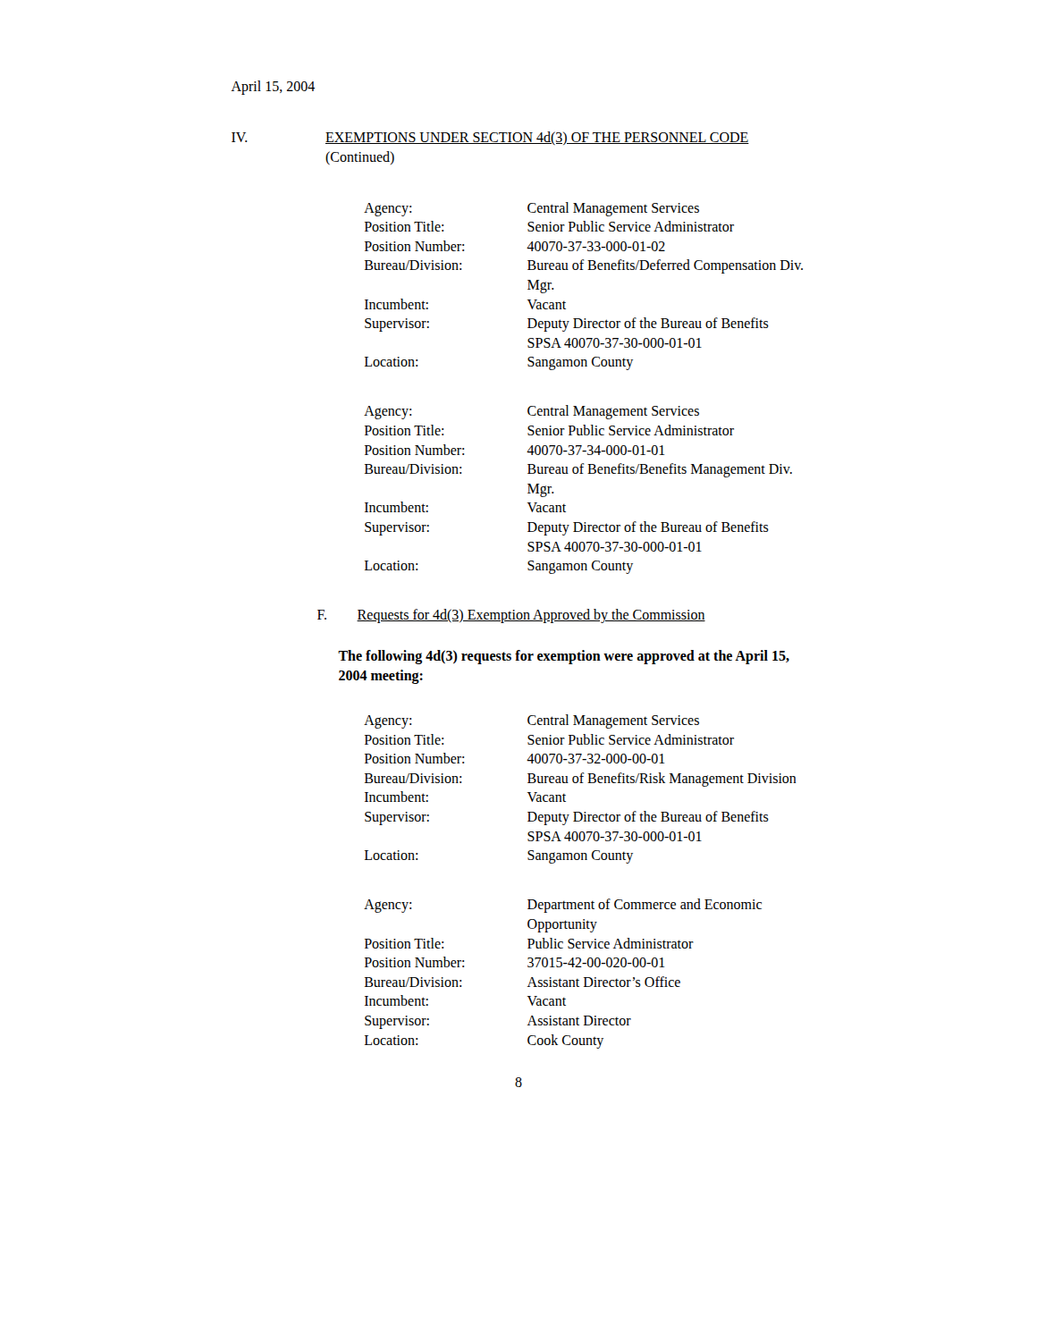April 15, 2004
IV.
EXEMPTIONS UNDER SECTION 4d(3) OF THE PERSONNEL CODE (Continued)
| Agency: | Central Management Services |
| Position Title: | Senior Public Service Administrator |
| Position Number: | 40070-37-33-000-01-02 |
| Bureau/Division: | Bureau of Benefits/Deferred Compensation Div. Mgr. |
| Incumbent: | Vacant |
| Supervisor: | Deputy Director of the Bureau of Benefits SPSA 40070-37-30-000-01-01 |
| Location: | Sangamon County |
| Agency: | Central Management Services |
| Position Title: | Senior Public Service Administrator |
| Position Number: | 40070-37-34-000-01-01 |
| Bureau/Division: | Bureau of Benefits/Benefits Management Div. Mgr. |
| Incumbent: | Vacant |
| Supervisor: | Deputy Director of the Bureau of Benefits SPSA 40070-37-30-000-01-01 |
| Location: | Sangamon County |
F.
Requests for 4d(3) Exemption Approved by the Commission
The following 4d(3) requests for exemption were approved at the April 15, 2004 meeting:
| Agency: | Central Management Services |
| Position Title: | Senior Public Service Administrator |
| Position Number: | 40070-37-32-000-00-01 |
| Bureau/Division: | Bureau of Benefits/Risk Management Division |
| Incumbent: | Vacant |
| Supervisor: | Deputy Director of the Bureau of Benefits SPSA 40070-37-30-000-01-01 |
| Location: | Sangamon County |
| Agency: | Department of Commerce and Economic Opportunity |
| Position Title: | Public Service Administrator |
| Position Number: | 37015-42-00-020-00-01 |
| Bureau/Division: | Assistant Director’s Office |
| Incumbent: | Vacant |
| Supervisor: | Assistant Director |
| Location: | Cook County |
8